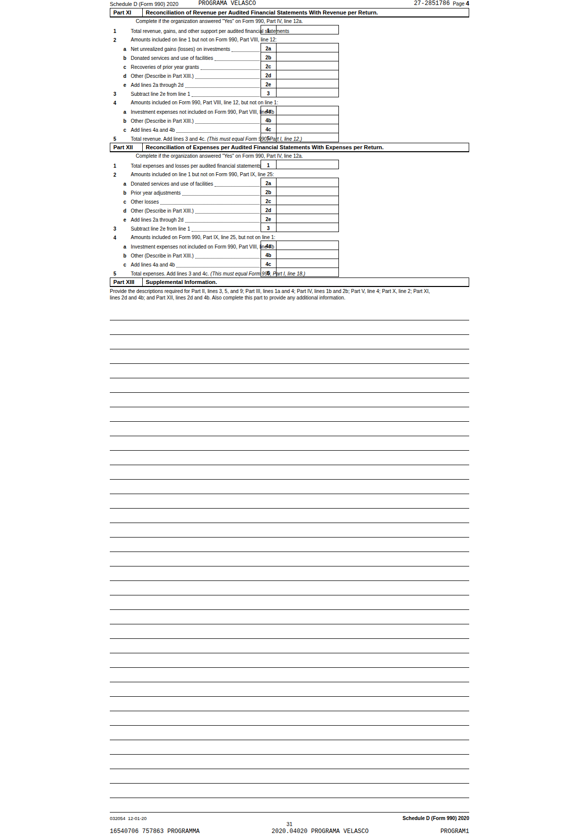Schedule D (Form 990) 2020
PROGRAMA VELASCO
27-2851786
Page 4
Part XI
Reconciliation of Revenue per Audited Financial Statements With Revenue per Return.
Complete if the organization answered "Yes" on Form 990, Part IV, line 12a.
| 1 | | Total revenue, gains, and other support per audited financial statements | 1 | |
| 2 | | Amounts included on line 1 but not on Form 990, Part VIII, line 12: |
| | a | Net unrealized gains (losses) on investments | 2a | | |
| | b | Donated services and use of facilities | 2b | | |
| | c | Recoveries of prior year grants | 2c | | |
| | d | Other (Describe in Part XIII.) | 2d | | |
| | e | Add lines 2a through 2d | 2e | |
| 3 | | Subtract line 2e from line 1 | 3 | |
| 4 | | Amounts included on Form 990, Part VIII, line 12, but not on line 1: |
| | a | Investment expenses not included on Form 990, Part VIII, line 7b | 4a | | |
| | b | Other (Describe in Part XIII.) | 4b | | |
| | c | Add lines 4a and 4b | 4c | |
| 5 | | Total revenue. Add lines 3 and 4c. (This must equal Form 990, Part I, line 12.) | 5 | |
Part XII
Reconciliation of Expenses per Audited Financial Statements With Expenses per Return.
Complete if the organization answered "Yes" on Form 990, Part IV, line 12a.
| 1 | | Total expenses and losses per audited financial statements | 1 | |
| 2 | | Amounts included on line 1 but not on Form 990, Part IX, line 25: |
| | a | Donated services and use of facilities | 2a | | |
| | b | Prior year adjustments | 2b | | |
| | c | Other losses | 2c | | |
| | d | Other (Describe in Part XIII.) | 2d | | |
| | e | Add lines 2a through 2d | 2e | |
| 3 | | Subtract line 2e from line 1 | 3 | |
| 4 | | Amounts included on Form 990, Part IX, line 25, but not on line 1: |
| | a | Investment expenses not included on Form 990, Part VIII, line 7b | 4a | | |
| | b | Other (Describe in Part XIII.) | 4b | | |
| | c | Add lines 4a and 4b | 4c | |
| 5 | | Total expenses. Add lines 3 and 4c. (This must equal Form 990, Part I, line 18.) | 5 | |
Part XIII
Supplemental Information.
Provide the descriptions required for Part II, lines 3, 5, and 9; Part III, lines 1a and 4; Part IV, lines 1b and 2b; Part V, line 4; Part X, line 2; Part XI,
lines 2d and 4b; and Part XII, lines 2d and 4b. Also complete this part to provide any additional information.
032054 12-01-20
Schedule D (Form 990) 2020
31
16540706 757863 PROGRAMMA 2020.04020 PROGRAMA VELASCO PROGRAM1